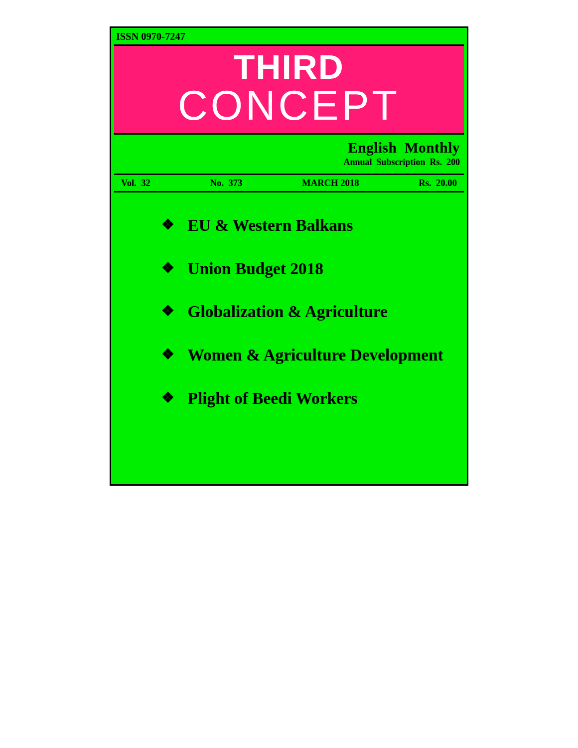ISSN 0970-7247
THIRD
CONCEPT
English Monthly
Annual Subscription Rs. 200
Vol. 32 No. 373 MARCH 2018 Rs. 20.00
EU & Western Balkans
Union Budget 2018
Globalization & Agriculture
Women & Agriculture Development
Plight of Beedi Workers